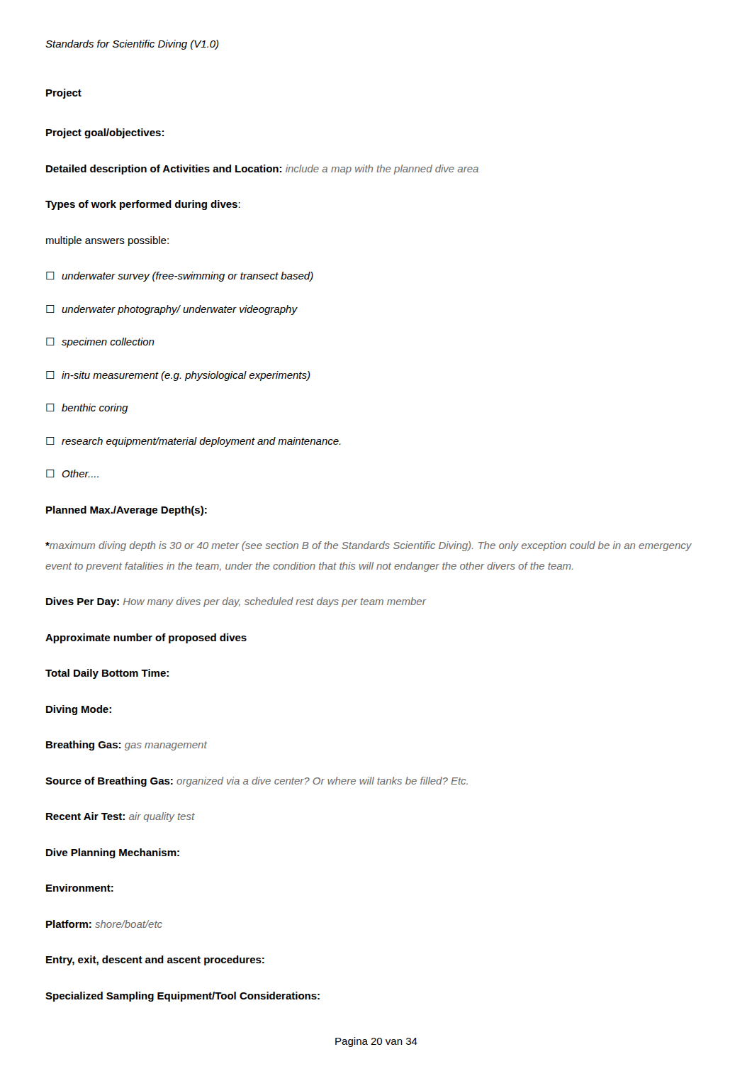Standards for Scientific Diving (V1.0)
Project
Project goal/objectives:
Detailed description of Activities and Location: include a map with the planned dive area
Types of work performed during dives:
multiple answers possible:
underwater survey (free-swimming or transect based)
underwater photography/ underwater videography
specimen collection
in-situ measurement (e.g. physiological experiments)
benthic coring
research equipment/material deployment and maintenance.
Other....
Planned Max./Average Depth(s):
*maximum diving depth is 30 or 40 meter (see section B of the Standards Scientific Diving). The only exception could be in an emergency event to prevent fatalities in the team, under the condition that this will not endanger the other divers of the team.
Dives Per Day: How many dives per day, scheduled rest days per team member
Approximate number of proposed dives
Total Daily Bottom Time:
Diving Mode:
Breathing Gas: gas management
Source of Breathing Gas: organized via a dive center? Or where will tanks be filled? Etc.
Recent Air Test: air quality test
Dive Planning Mechanism:
Environment:
Platform: shore/boat/etc
Entry, exit, descent and ascent procedures:
Specialized Sampling Equipment/Tool Considerations:
Pagina 20 van 34